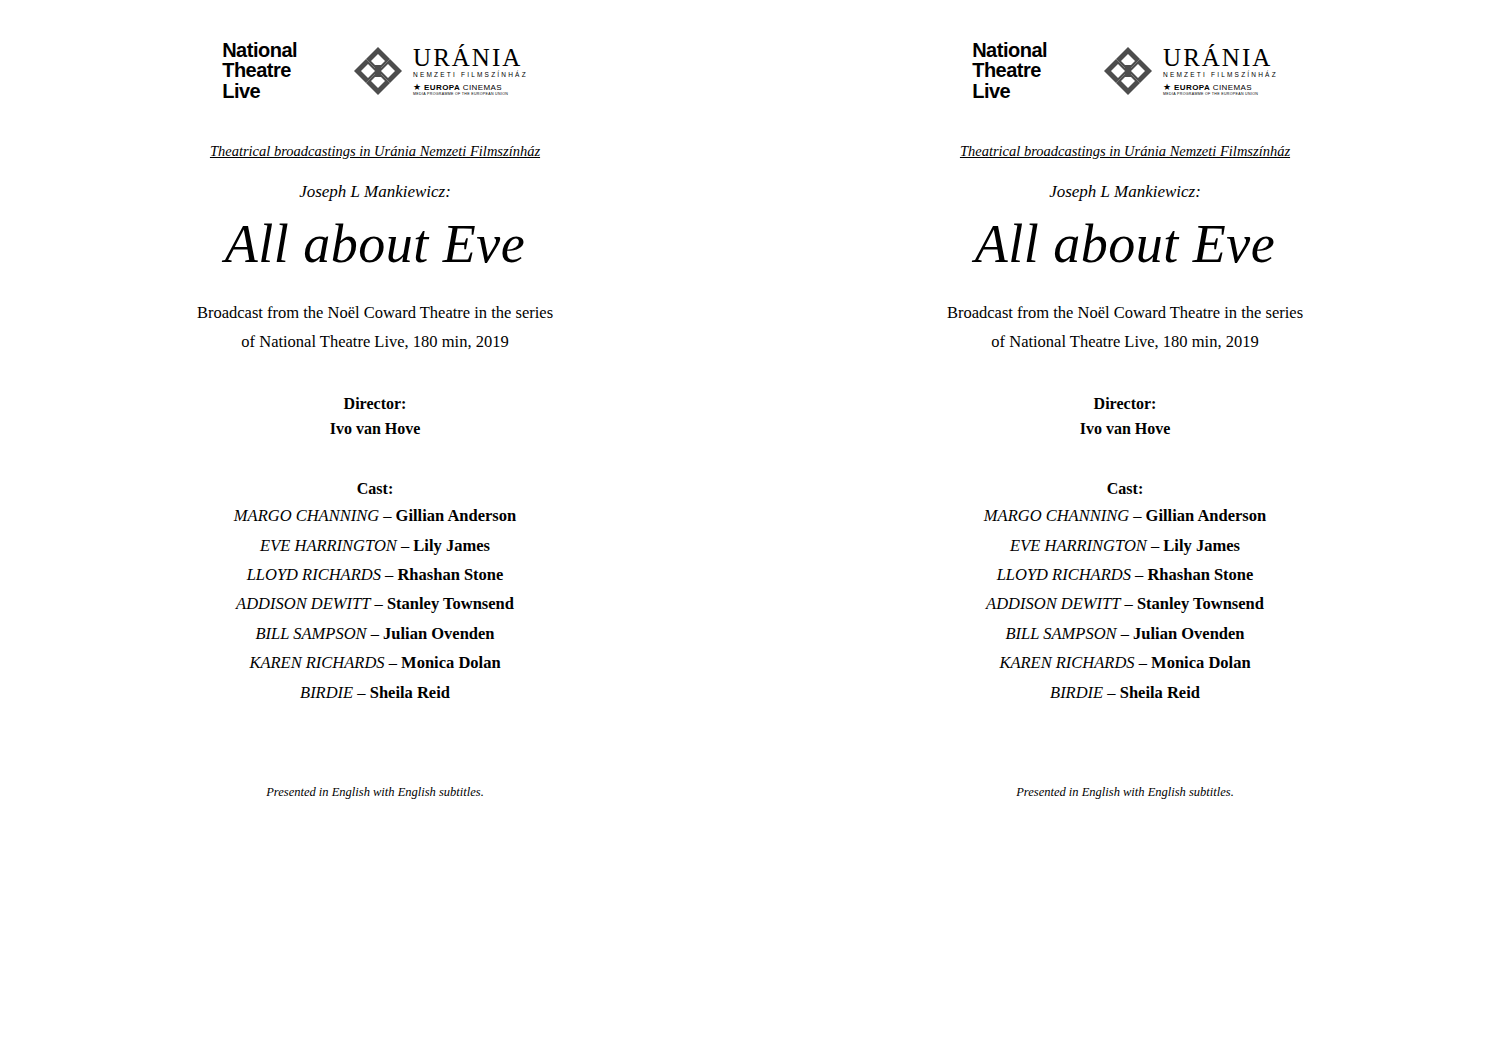National
Theatre
Live
URÁNIA
NEMZETI FILMSZÍNHÁZ
★ EUROPA CINEMAS
MEDIA PROGRAMME OF THE EUROPEAN UNION
Theatrical broadcastings in Uránia Nemzeti Filmszínház
Joseph L Mankiewicz:
All about Eve
Broadcast from the Noël Coward Theatre in the series
of National Theatre Live, 180 min, 2019
Director:
Ivo van Hove
Cast:
MARGO CHANNING – Gillian Anderson
EVE HARRINGTON – Lily James
LLOYD RICHARDS – Rhashan Stone
ADDISON DEWITT – Stanley Townsend
BILL SAMPSON – Julian Ovenden
KAREN RICHARDS – Monica Dolan
BIRDIE – Sheila Reid
Presented in English with English subtitles.
National
Theatre
Live
URÁNIA
NEMZETI FILMSZÍNHÁZ
★ EUROPA CINEMAS
MEDIA PROGRAMME OF THE EUROPEAN UNION
Theatrical broadcastings in Uránia Nemzeti Filmszínház
Joseph L Mankiewicz:
All about Eve
Broadcast from the Noël Coward Theatre in the series
of National Theatre Live, 180 min, 2019
Director:
Ivo van Hove
Cast:
MARGO CHANNING – Gillian Anderson
EVE HARRINGTON – Lily James
LLOYD RICHARDS – Rhashan Stone
ADDISON DEWITT – Stanley Townsend
BILL SAMPSON – Julian Ovenden
KAREN RICHARDS – Monica Dolan
BIRDIE – Sheila Reid
Presented in English with English subtitles.